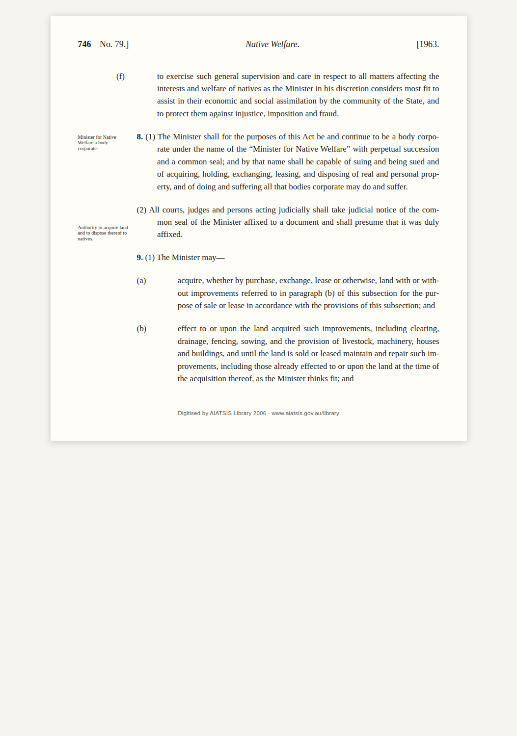746 No. 79.] Native Welfare. [1963.
Minister for Native Welfare a body corporate.
Authority to acquire land and to dispose thereof to natives.
(f) to exercise such general supervision and care in respect to all matters affecting the interests and welfare of natives as the Minister in his discretion considers most fit to assist in their economic and social assimilation by the community of the State, and to protect them against injustice, imposition and fraud.
8. (1) The Minister shall for the purposes of this Act be and continue to be a body corporate under the name of the “Minister for Native Welfare” with perpetual succession and a common seal; and by that name shall be capable of suing and being sued and of acquiring, holding, exchanging, leasing, and disposing of real and personal property, and of doing and suffering all that bodies corporate may do and suffer.
(2) All courts, judges and persons acting judicially shall take judicial notice of the common seal of the Minister affixed to a document and shall presume that it was duly affixed.
9. (1) The Minister may—
(a) acquire, whether by purchase, exchange, lease or otherwise, land with or without improvements referred to in paragraph (b) of this subsection for the purpose of sale or lease in accordance with the provisions of this subsection; and
(b) effect to or upon the land acquired such improvements, including clearing, drainage, fencing, sowing, and the provision of livestock, machinery, houses and buildings, and until the land is sold or leased maintain and repair such improvements, including those already effected to or upon the land at the time of the acquisition thereof, as the Minister thinks fit; and
Digitised by AIATSIS Library 2006 - www.aiatsis.gov.au/library